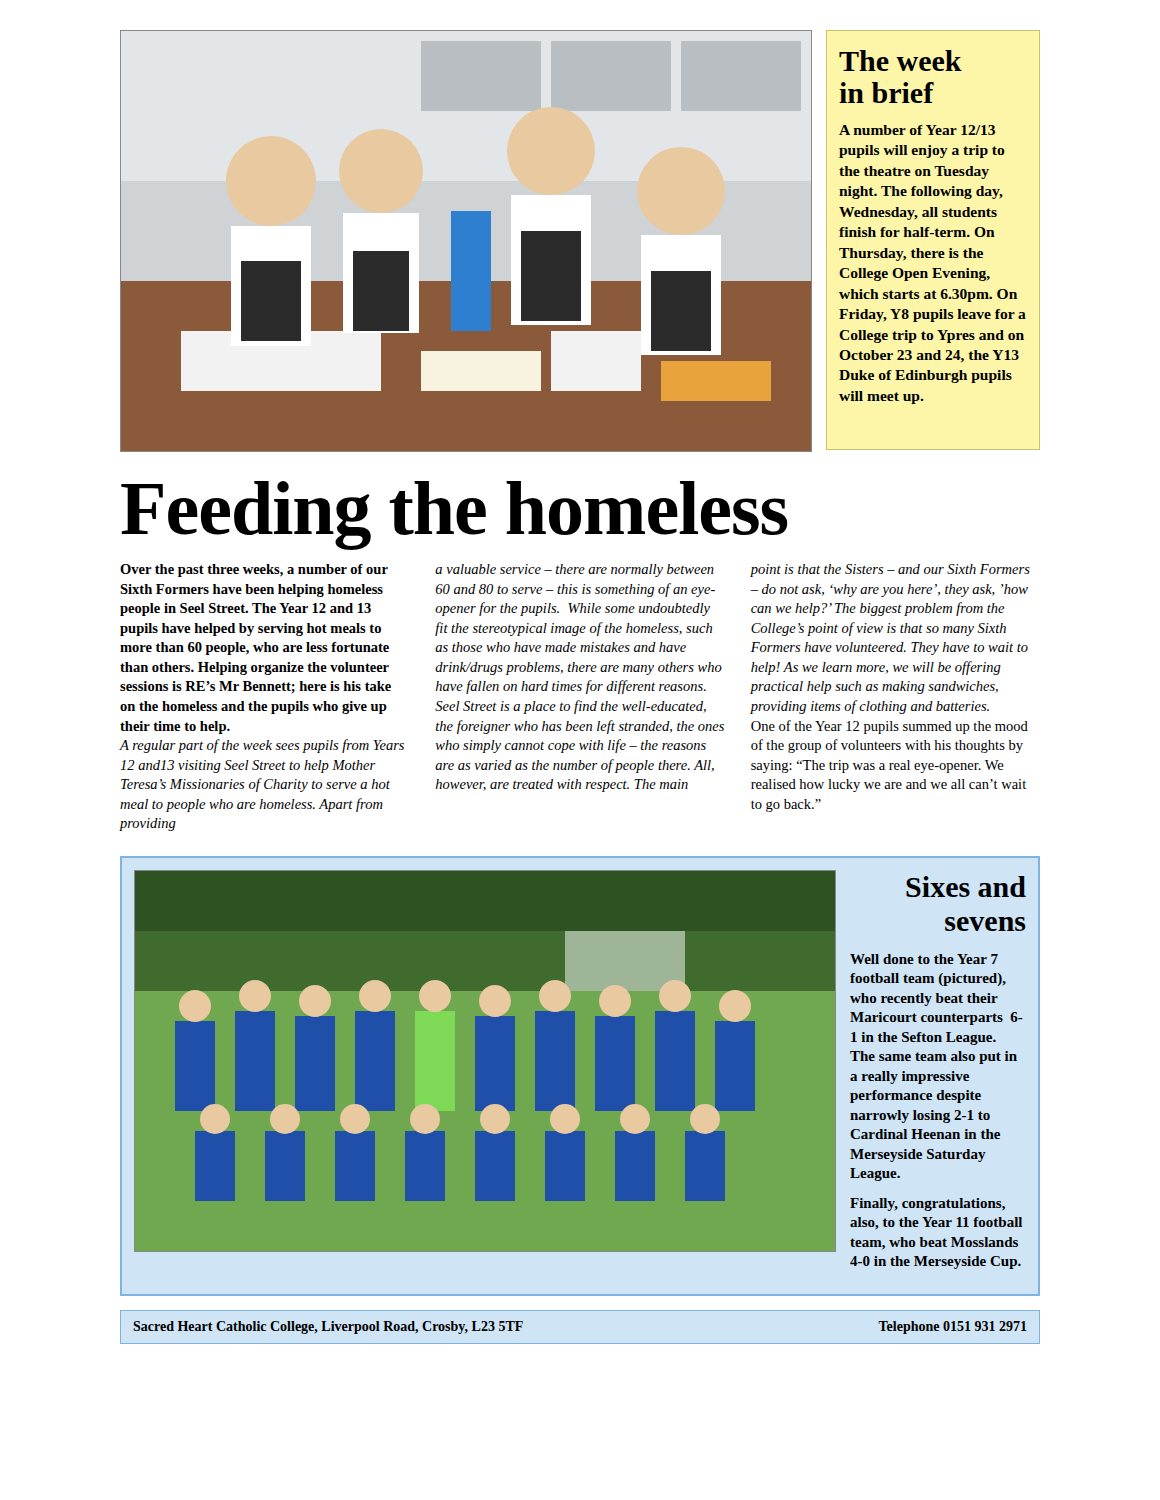The week
in brief
A number of Year 12/13 pupils will enjoy a trip to the theatre on Tuesday night. The following day, Wednesday, all students finish for half-term. On Thursday, there is the College Open Evening, which starts at 6.30pm. On Friday, Y8 pupils leave for a College trip to Ypres and on October 23 and 24, the Y13 Duke of Edinburgh pupils will meet up.
Feeding the homeless
Over the past three weeks, a number of our Sixth Formers have been helping homeless people in Seel Street. The Year 12 and 13 pupils have helped by serving hot meals to more than 60 people, who are less fortunate than others. Helping organize the volunteer sessions is RE’s Mr Bennett; here is his take on the homeless and the pupils who give up their time to help.
A regular part of the week sees pupils from Years 12 and13 visiting Seel Street to help Mother Teresa’s Missionaries of Charity to serve a hot meal to people who are homeless. Apart from providing
a valuable service – there are normally between 60 and 80 to serve – this is something of an eye-opener for the pupils. While some undoubtedly fit the stereotypical image of the homeless, such as those who have made mistakes and have drink/drugs problems, there are many others who have fallen on hard times for different reasons.
Seel Street is a place to find the well-educated, the foreigner who has been left stranded, the ones who simply cannot cope with life – the reasons are as varied as the number of people there. All, however, are treated with respect. The main
point is that the Sisters – and our Sixth Formers – do not ask, ‘why are you here’, they ask, ’how can we help?’ The biggest problem from the College’s point of view is that so many Sixth Formers have volunteered. They have to wait to help! As we learn more, we will be offering practical help such as making sandwiches, providing items of clothing and batteries.
One of the Year 12 pupils summed up the mood of the group of volunteers with his thoughts by saying: “The trip was a real eye-opener. We realised how lucky we are and we all can’t wait to go back.”
Sixes and sevens
Well done to the Year 7 football team (pictured), who recently beat their Maricourt counterparts 6-1 in the Sefton League. The same team also put in a really impressive performance despite narrowly losing 2-1 to Cardinal Heenan in the Merseyside Saturday League.
Finally, congratulations, also, to the Year 11 football team, who beat Mosslands 4-0 in the Merseyside Cup.
Sacred Heart Catholic College, Liverpool Road, Crosby, L23 5TF Telephone 0151 931 2971